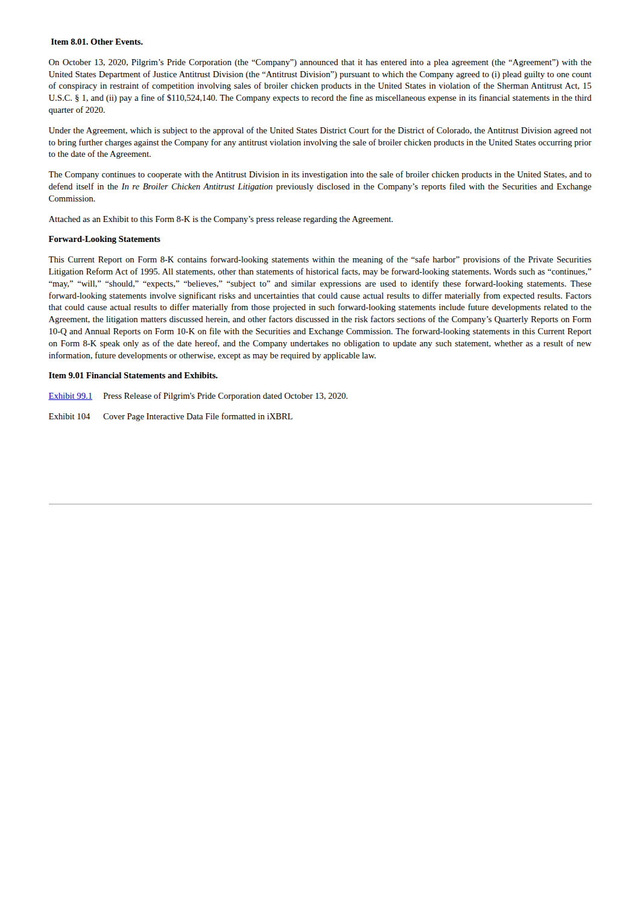Item 8.01. Other Events.
On October 13, 2020, Pilgrim’s Pride Corporation (the “Company”) announced that it has entered into a plea agreement (the “Agreement”) with the United States Department of Justice Antitrust Division (the “Antitrust Division”) pursuant to which the Company agreed to (i) plead guilty to one count of conspiracy in restraint of competition involving sales of broiler chicken products in the United States in violation of the Sherman Antitrust Act, 15 U.S.C. § 1, and (ii) pay a fine of $110,524,140. The Company expects to record the fine as miscellaneous expense in its financial statements in the third quarter of 2020.
Under the Agreement, which is subject to the approval of the United States District Court for the District of Colorado, the Antitrust Division agreed not to bring further charges against the Company for any antitrust violation involving the sale of broiler chicken products in the United States occurring prior to the date of the Agreement.
The Company continues to cooperate with the Antitrust Division in its investigation into the sale of broiler chicken products in the United States, and to defend itself in the In re Broiler Chicken Antitrust Litigation previously disclosed in the Company’s reports filed with the Securities and Exchange Commission.
Attached as an Exhibit to this Form 8-K is the Company’s press release regarding the Agreement.
Forward-Looking Statements
This Current Report on Form 8-K contains forward-looking statements within the meaning of the “safe harbor” provisions of the Private Securities Litigation Reform Act of 1995. All statements, other than statements of historical facts, may be forward-looking statements. Words such as “continues,” “may,” “will,” “should,” “expects,” “believes,” “subject to” and similar expressions are used to identify these forward-looking statements. These forward-looking statements involve significant risks and uncertainties that could cause actual results to differ materially from expected results. Factors that could cause actual results to differ materially from those projected in such forward-looking statements include future developments related to the Agreement, the litigation matters discussed herein, and other factors discussed in the risk factors sections of the Company’s Quarterly Reports on Form 10-Q and Annual Reports on Form 10-K on file with the Securities and Exchange Commission. The forward-looking statements in this Current Report on Form 8-K speak only as of the date hereof, and the Company undertakes no obligation to update any such statement, whether as a result of new information, future developments or otherwise, except as may be required by applicable law.
Item 9.01 Financial Statements and Exhibits.
| Exhibit 99.1 | Press Release of Pilgrim's Pride Corporation dated October 13, 2020. |
| Exhibit 104 | Cover Page Interactive Data File formatted in iXBRL |